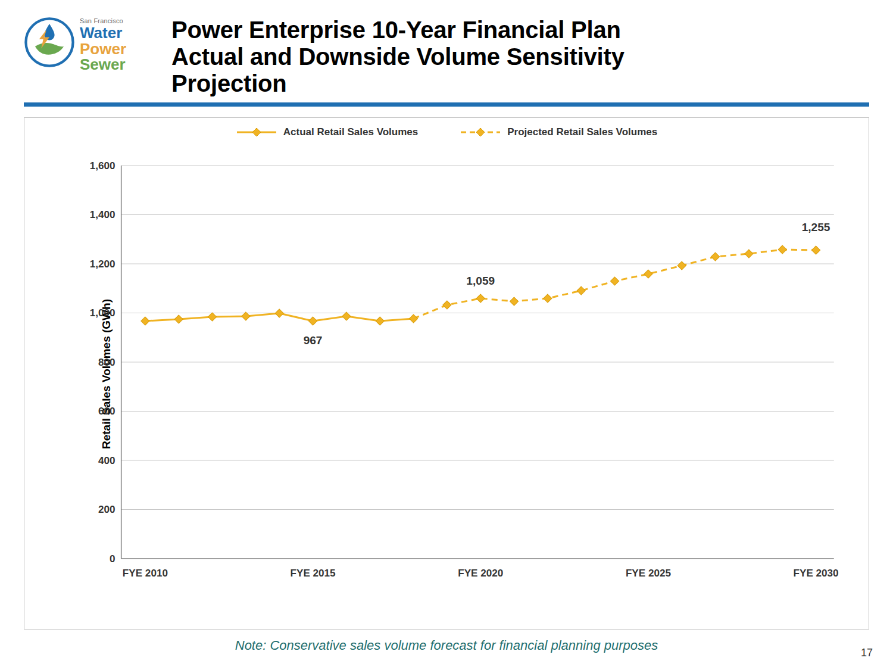San Francisco
Water
Power
Sewer
Power Enterprise 10-Year Financial Plan
Actual and Downside Volume Sensitivity
Projection
Actual Retail Sales Volumes
Projected Retail Sales Volumes
Retail Sales Volumes (GWh)
1,600 1,400 1,200 1,000 800 600 400 200 0 FYE 2010 FYE 2015 FYE 2020 FYE 2025 FYE 2030 967 1,059 1,255
Note: Conservative sales volume forecast for financial planning purposes
17